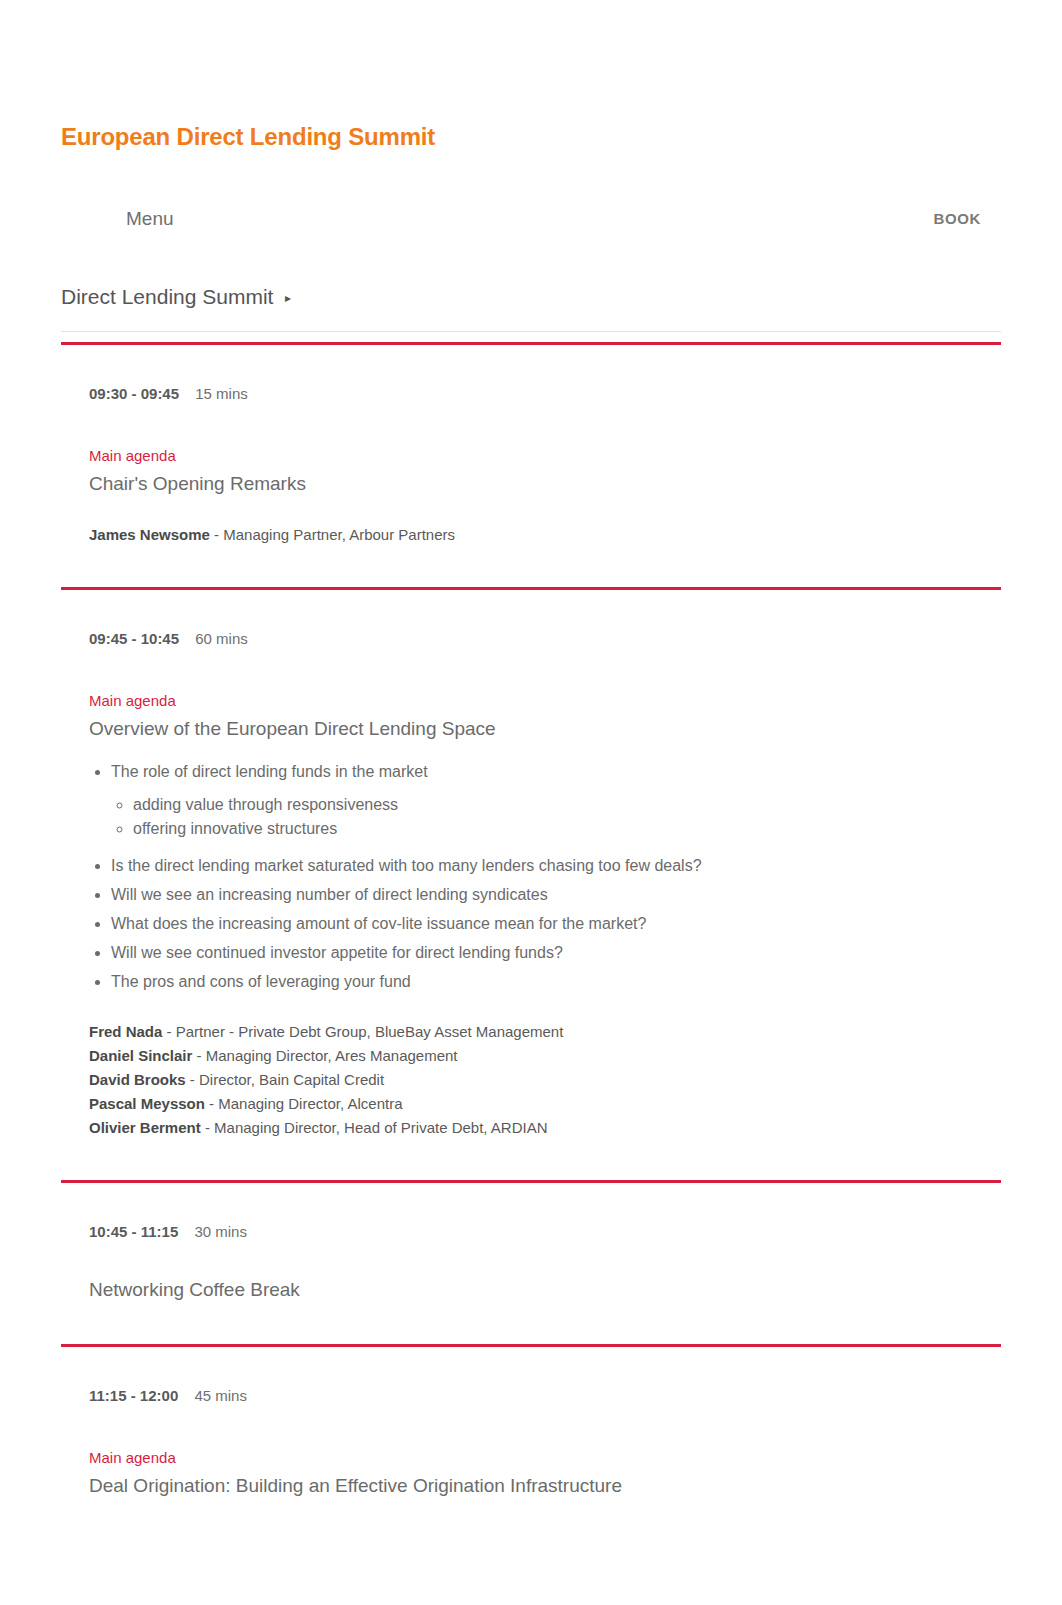European Direct Lending Summit
Menu Book
Direct Lending Summit ▸
09:30 - 09:45 15 mins
Main agenda
Chair's Opening Remarks
James Newsome - Managing Partner, Arbour Partners
09:45 - 10:45 60 mins
Main agenda
Overview of the European Direct Lending Space
The role of direct lending funds in the market
adding value through responsiveness
offering innovative structures
Is the direct lending market saturated with too many lenders chasing too few deals?
Will we see an increasing number of direct lending syndicates
What does the increasing amount of cov-lite issuance mean for the market?
Will we see continued investor appetite for direct lending funds?
The pros and cons of leveraging your fund
Fred Nada - Partner - Private Debt Group, BlueBay Asset Management
Daniel Sinclair - Managing Director, Ares Management
David Brooks - Director, Bain Capital Credit
Pascal Meysson - Managing Director, Alcentra
Olivier Berment - Managing Director, Head of Private Debt, ARDIAN
10:45 - 11:15 30 mins
Networking Coffee Break
11:15 - 12:00 45 mins
Main agenda
Deal Origination: Building an Effective Origination Infrastructure